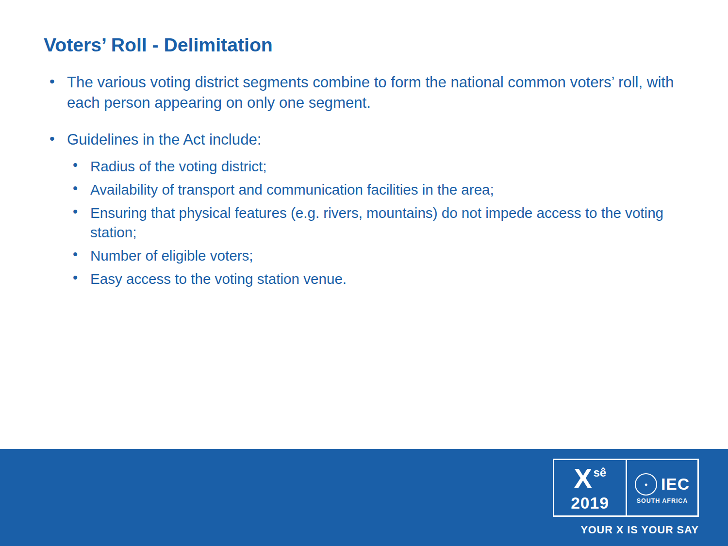Voters’ Roll - Delimitation
The various voting district segments combine to form the national common voters’ roll, with each person appearing on only one segment.
Guidelines in the Act include:
Radius of the voting district;
Availability of transport and communication facilities in the area;
Ensuring that physical features (e.g. rivers, mountains) do not impede access to the voting station;
Number of eligible voters;
Easy access to the voting station venue.
Xsê
2019
● IEC
SOUTH AFRICA
YOUR X IS YOUR SAY